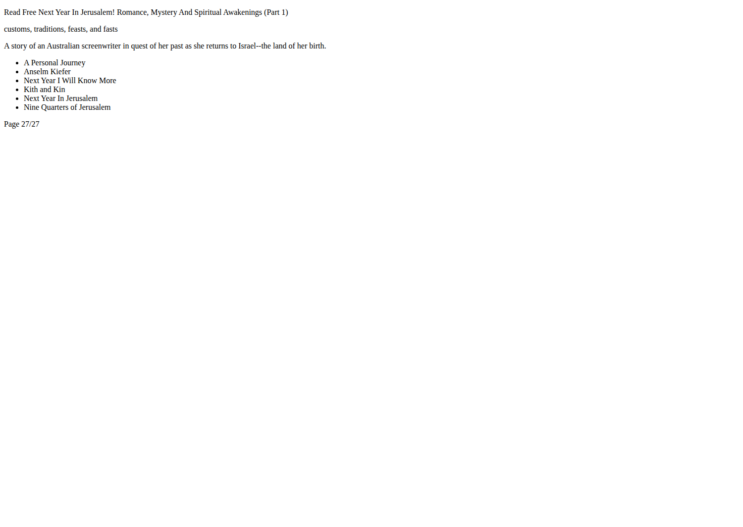Read Free Next Year In Jerusalem! Romance, Mystery And Spiritual Awakenings (Part 1)
customs, traditions, feasts, and fasts
A story of an Australian screenwriter in quest of her past as she returns to Israel--the land of her birth.
A Personal Journey
Anselm Kiefer
Next Year I Will Know More
Kith and Kin
Next Year In Jerusalem
Nine Quarters of Jerusalem
Page 27/27